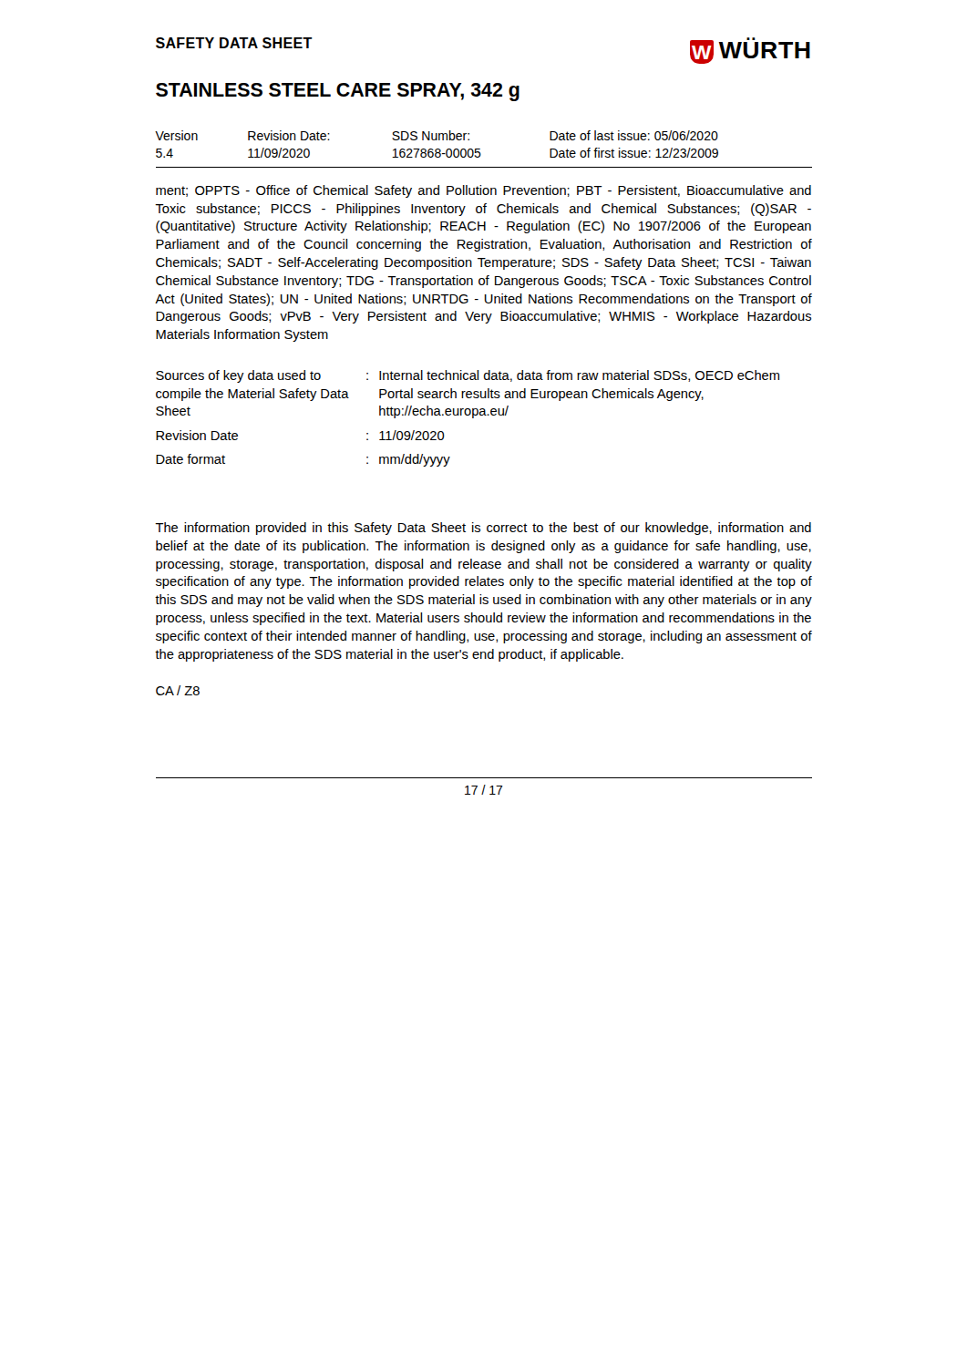SAFETY DATA SHEET
WWÜRTH
STAINLESS STEEL CARE SPRAY, 342 g
| Version 5.4 | Revision Date: 11/09/2020 | SDS Number: 1627868-00005 | Date of last issue: 05/06/2020 Date of first issue: 12/23/2009 |
ment; OPPTS - Office of Chemical Safety and Pollution Prevention; PBT - Persistent, Bioaccumulative and Toxic substance; PICCS - Philippines Inventory of Chemicals and Chemical Substances; (Q)SAR - (Quantitative) Structure Activity Relationship; REACH - Regulation (EC) No 1907/2006 of the European Parliament and of the Council concerning the Registration, Evaluation, Authorisation and Restriction of Chemicals; SADT - Self-Accelerating Decomposition Temperature; SDS - Safety Data Sheet; TCSI - Taiwan Chemical Substance Inventory; TDG - Transportation of Dangerous Goods; TSCA - Toxic Substances Control Act (United States); UN - United Nations; UNRTDG - United Nations Recommendations on the Transport of Dangerous Goods; vPvB - Very Persistent and Very Bioaccumulative; WHMIS - Workplace Hazardous Materials Information System
| Sources of key data used to compile the Material Safety Data Sheet | : | Internal technical data, data from raw material SDSs, OECD eChem Portal search results and European Chemicals Agency, http://echa.europa.eu/ |
| Revision Date | : | 11/09/2020 |
| Date format | : | mm/dd/yyyy |
The information provided in this Safety Data Sheet is correct to the best of our knowledge, information and belief at the date of its publication. The information is designed only as a guidance for safe handling, use, processing, storage, transportation, disposal and release and shall not be considered a warranty or quality specification of any type. The information provided relates only to the specific material identified at the top of this SDS and may not be valid when the SDS material is used in combination with any other materials or in any process, unless specified in the text. Material users should review the information and recommendations in the specific context of their intended manner of handling, use, processing and storage, including an assessment of the appropriateness of the SDS material in the user's end product, if applicable.
CA / Z8
17 / 17